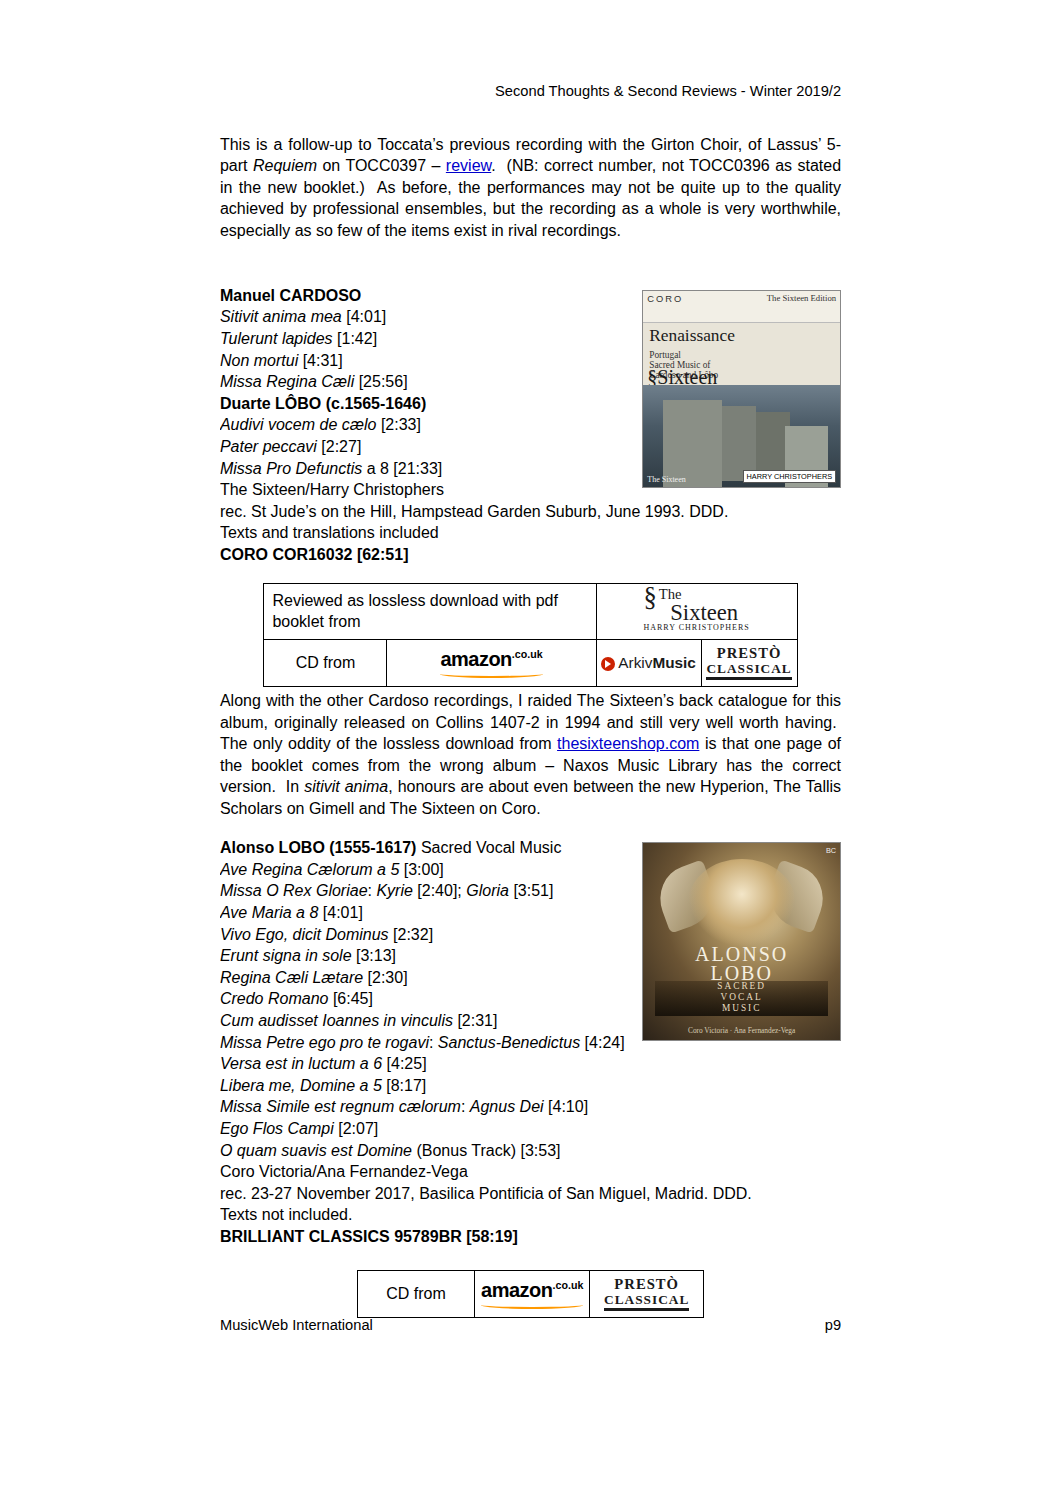Second Thoughts & Second Reviews - Winter 2019/2
This is a follow-up to Toccata’s previous recording with the Girton Choir, of Lassus’ 5-part Requiem on TOCC0397 – review. (NB: correct number, not TOCC0396 as stated in the new booklet.) As before, the performances may not be quite up to the quality achieved by professional ensembles, but the recording as a whole is very worthwhile, especially as so few of the items exist in rival recordings.
CORO
The Sixteen Edition
Renaissance
Portugal
Sacred Music of
Cardoso and Lôbo
§SixteenHARRY CHRISTOPHERS
The Sixteen
HARRY CHRISTOPHERS
Manuel CARDOSO
Sitivit anima mea [4:01]
Tulerunt lapides [1:42]
Non mortui [4:31]
Missa Regina Cæli [25:56]
Duarte LÔBO (c.1565-1646)
Audivi vocem de cælo [2:33]
Pater peccavi [2:27]
Missa Pro Defunctis a 8 [21:33]
The Sixteen/Harry Christophers
rec. St Jude’s on the Hill, Hampstead Garden Suburb, June 1993. DDD.
Texts and translations included
CORO COR16032 [62:51]
| Reviewed as lossless download with pdf booklet from | § The Sixteen HARRY CHRISTOPHERS |
| CD from | amazon .co.uk | Arkiv Music | PRESTÒ CLASSICAL |
Along with the other Cardoso recordings, I raided The Sixteen’s back catalogue for this album, originally released on Collins 1407-2 in 1994 and still very well worth having. The only oddity of the lossless download from thesixteenshop.com is that one page of the booklet comes from the wrong album – Naxos Music Library has the correct version. In sitivit anima, honours are about even between the new Hyperion, The Tallis Scholars on Gimell and The Sixteen on Coro.
BC
ALONSO LOBO
SACRED
VOCAL
MUSIC
Coro Victoria · Ana Fernandez-Vega
Alonso LOBO (1555-1617) Sacred Vocal Music
Ave Regina Cælorum a 5 [3:00]
Missa O Rex Gloriae: Kyrie [2:40]; Gloria [3:51]
Ave Maria a 8 [4:01]
Vivo Ego, dicit Dominus [2:32]
Erunt signa in sole [3:13]
Regina Cæli Lætare [2:30]
Credo Romano [6:45]
Cum audisset Ioannes in vinculis [2:31]
Missa Petre ego pro te rogavi: Sanctus-Benedictus [4:24]
Versa est in luctum a 6 [4:25]
Libera me, Domine a 5 [8:17]
Missa Simile est regnum cælorum: Agnus Dei [4:10]
Ego Flos Campi [2:07]
O quam suavis est Domine (Bonus Track) [3:53]
Coro Victoria/Ana Fernandez-Vega
rec. 23-27 November 2017, Basilica Pontificia of San Miguel, Madrid. DDD.
Texts not included.
BRILLIANT CLASSICS 95789BR [58:19]
| CD from | amazon .co.uk | PRESTÒ CLASSICAL |
MusicWeb International p9